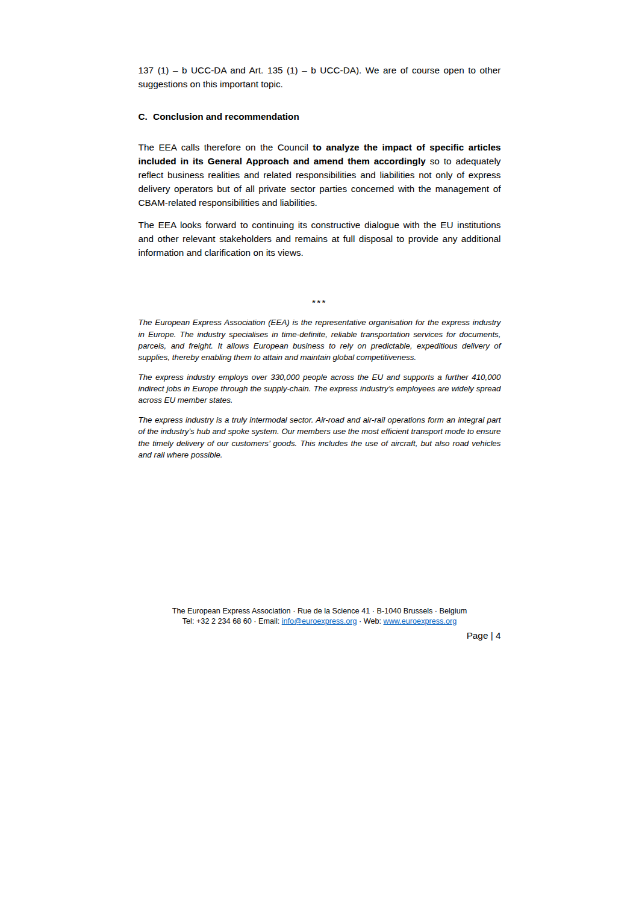137 (1) – b UCC-DA and Art. 135 (1) – b UCC-DA). We are of course open to other suggestions on this important topic.
C. Conclusion and recommendation
The EEA calls therefore on the Council to analyze the impact of specific articles included in its General Approach and amend them accordingly so to adequately reflect business realities and related responsibilities and liabilities not only of express delivery operators but of all private sector parties concerned with the management of CBAM-related responsibilities and liabilities.
The EEA looks forward to continuing its constructive dialogue with the EU institutions and other relevant stakeholders and remains at full disposal to provide any additional information and clarification on its views.
***
The European Express Association (EEA) is the representative organisation for the express industry in Europe. The industry specialises in time-definite, reliable transportation services for documents, parcels, and freight. It allows European business to rely on predictable, expeditious delivery of supplies, thereby enabling them to attain and maintain global competitiveness.
The express industry employs over 330,000 people across the EU and supports a further 410,000 indirect jobs in Europe through the supply-chain. The express industry’s employees are widely spread across EU member states.
The express industry is a truly intermodal sector. Air-road and air-rail operations form an integral part of the industry’s hub and spoke system. Our members use the most efficient transport mode to ensure the timely delivery of our customers’ goods. This includes the use of aircraft, but also road vehicles and rail where possible.
The European Express Association · Rue de la Science 41 · B-1040 Brussels · Belgium
Tel: +32 2 234 68 60 · Email: info@euroexpress.org · Web: www.euroexpress.org
Page | 4